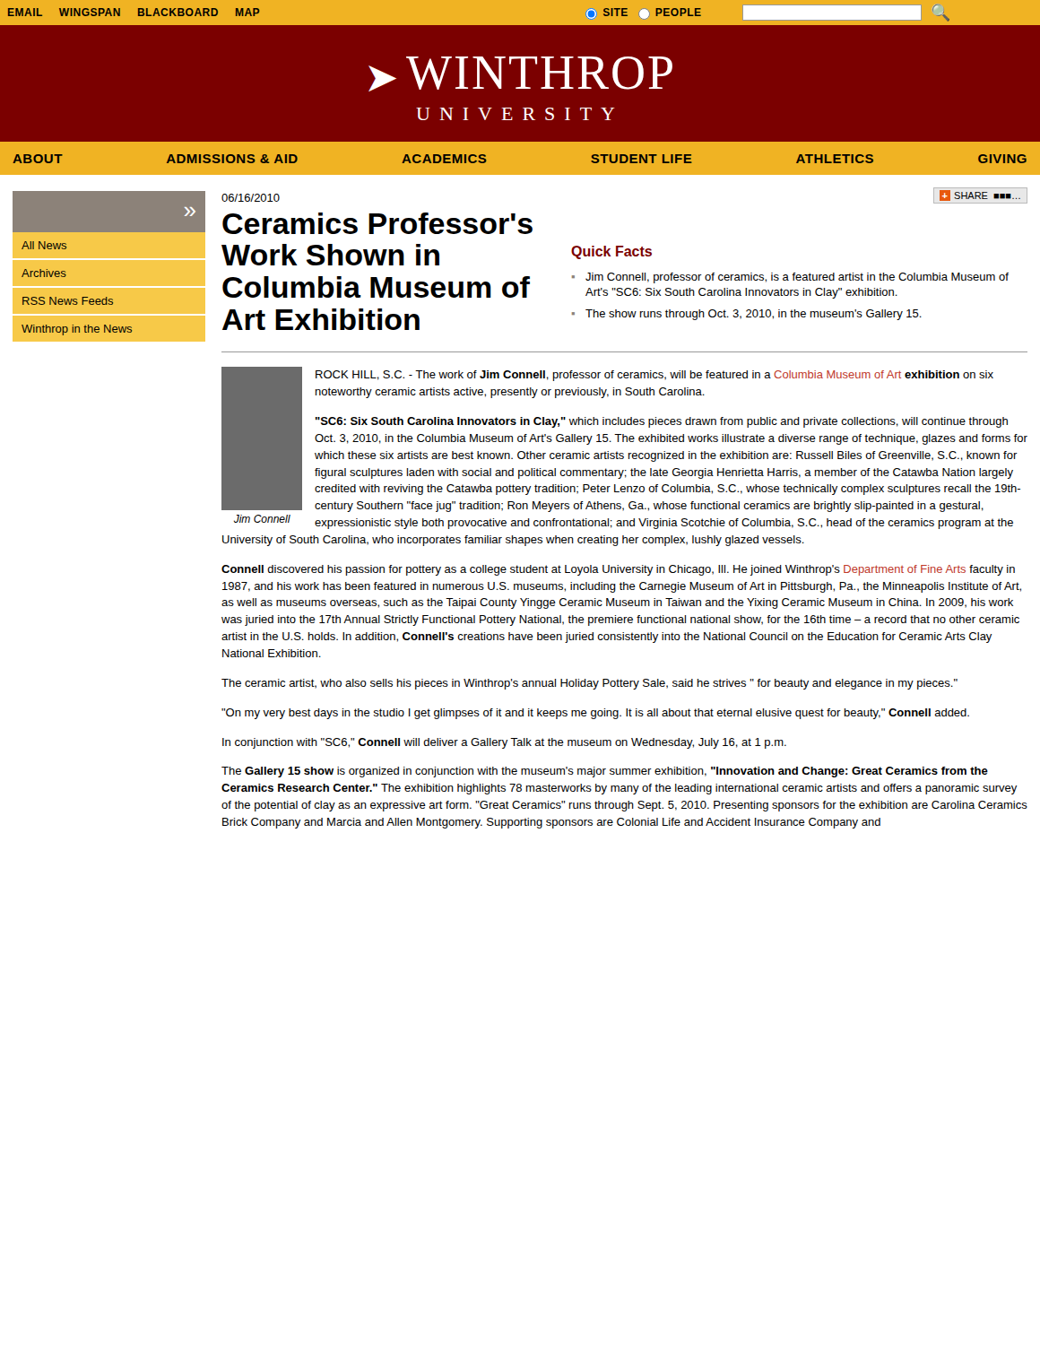EMAIL WINGSPAN BLACKBOARD MAP SITE PEOPLE 🔍
➤WINTHROP
UNIVERSITY
ABOUT ADMISSIONS & AID ACADEMICS STUDENT LIFE ATHLETICS GIVING
All News
Archives
RSS News Feeds
Winthrop in the News
+SHARE ■■■…
06/16/2010
Ceramics Professor's Work Shown in Columbia Museum of Art Exhibition
Quick Facts
Jim Connell, professor of ceramics, is a featured artist in the Columbia Museum of Art's "SC6: Six South Carolina Innovators in Clay" exhibition.
The show runs through Oct. 3, 2010, in the museum's Gallery 15.
Jim Connell
ROCK HILL, S.C. - The work of Jim Connell, professor of ceramics, will be featured in a Columbia Museum of Art exhibition on six noteworthy ceramic artists active, presently or previously, in South Carolina.
"SC6: Six South Carolina Innovators in Clay," which includes pieces drawn from public and private collections, will continue through Oct. 3, 2010, in the Columbia Museum of Art's Gallery 15. The exhibited works illustrate a diverse range of technique, glazes and forms for which these six artists are best known. Other ceramic artists recognized in the exhibition are: Russell Biles of Greenville, S.C., known for figural sculptures laden with social and political commentary; the late Georgia Henrietta Harris, a member of the Catawba Nation largely credited with reviving the Catawba pottery tradition; Peter Lenzo of Columbia, S.C., whose technically complex sculptures recall the 19th-century Southern "face jug" tradition; Ron Meyers of Athens, Ga., whose functional ceramics are brightly slip-painted in a gestural, expressionistic style both provocative and confrontational; and Virginia Scotchie of Columbia, S.C., head of the ceramics program at the University of South Carolina, who incorporates familiar shapes when creating her complex, lushly glazed vessels.
Connell discovered his passion for pottery as a college student at Loyola University in Chicago, Ill. He joined Winthrop's Department of Fine Arts faculty in 1987, and his work has been featured in numerous U.S. museums, including the Carnegie Museum of Art in Pittsburgh, Pa., the Minneapolis Institute of Art, as well as museums overseas, such as the Taipai County Yingge Ceramic Museum in Taiwan and the Yixing Ceramic Museum in China. In 2009, his work was juried into the 17th Annual Strictly Functional Pottery National, the premiere functional national show, for the 16th time – a record that no other ceramic artist in the U.S. holds. In addition, Connell's creations have been juried consistently into the National Council on the Education for Ceramic Arts Clay National Exhibition.
The ceramic artist, who also sells his pieces in Winthrop's annual Holiday Pottery Sale, said he strives " for beauty and elegance in my pieces."
"On my very best days in the studio I get glimpses of it and it keeps me going. It is all about that eternal elusive quest for beauty," Connell added.
In conjunction with "SC6," Connell will deliver a Gallery Talk at the museum on Wednesday, July 16, at 1 p.m.
The Gallery 15 show is organized in conjunction with the museum's major summer exhibition, "Innovation and Change: Great Ceramics from the Ceramics Research Center." The exhibition highlights 78 masterworks by many of the leading international ceramic artists and offers a panoramic survey of the potential of clay as an expressive art form. "Great Ceramics" runs through Sept. 5, 2010. Presenting sponsors for the exhibition are Carolina Ceramics Brick Company and Marcia and Allen Montgomery. Supporting sponsors are Colonial Life and Accident Insurance Company and